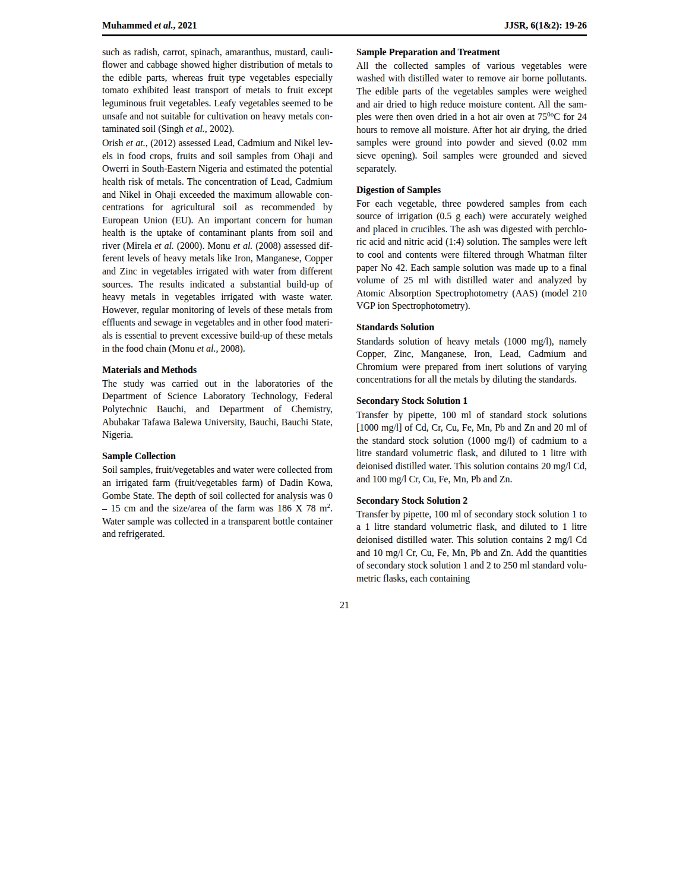Muhammed et al., 2021 JJSR, 6(1&2): 19-26
such as radish, carrot, spinach, amaranthus, mustard, cauliflower and cabbage showed higher distribution of metals to the edible parts, whereas fruit type vegetables especially tomato exhibited least transport of metals to fruit except leguminous fruit vegetables. Leafy vegetables seemed to be unsafe and not suitable for cultivation on heavy metals contaminated soil (Singh et al., 2002).
Orish et at., (2012) assessed Lead, Cadmium and Nikel levels in food crops, fruits and soil samples from Ohaji and Owerri in South-Eastern Nigeria and estimated the potential health risk of metals. The concentration of Lead, Cadmium and Nikel in Ohaji exceeded the maximum allowable concentrations for agricultural soil as recommended by European Union (EU). An important concern for human health is the uptake of contaminant plants from soil and river (Mirela et al. (2000). Monu et al. (2008) assessed different levels of heavy metals like Iron, Manganese, Copper and Zinc in vegetables irrigated with water from different sources. The results indicated a substantial build-up of heavy metals in vegetables irrigated with waste water. However, regular monitoring of levels of these metals from effluents and sewage in vegetables and in other food materials is essential to prevent excessive build-up of these metals in the food chain (Monu et al., 2008).
Materials and Methods
The study was carried out in the laboratories of the Department of Science Laboratory Technology, Federal Polytechnic Bauchi, and Department of Chemistry, Abubakar Tafawa Balewa University, Bauchi, Bauchi State, Nigeria.
Sample Collection
Soil samples, fruit/vegetables and water were collected from an irrigated farm (fruit/vegetables farm) of Dadin Kowa, Gombe State. The depth of soil collected for analysis was 0 – 15 cm and the size/area of the farm was 186 X 78 m2. Water sample was collected in a transparent bottle container and refrigerated.
Sample Preparation and Treatment
All the collected samples of various vegetables were washed with distilled water to remove air borne pollutants. The edible parts of the vegetables samples were weighed and air dried to high reduce moisture content. All the samples were then oven dried in a hot air oven at 750oC for 24 hours to remove all moisture. After hot air drying, the dried samples were ground into powder and sieved (0.02 mm sieve opening). Soil samples were grounded and sieved separately.
Digestion of Samples
For each vegetable, three powdered samples from each source of irrigation (0.5 g each) were accurately weighed and placed in crucibles. The ash was digested with perchloric acid and nitric acid (1:4) solution. The samples were left to cool and contents were filtered through Whatman filter paper No 42. Each sample solution was made up to a final volume of 25 ml with distilled water and analyzed by Atomic Absorption Spectrophotometry (AAS) (model 210 VGP ion Spectrophotometry).
Standards Solution
Standards solution of heavy metals (1000 mg/l), namely Copper, Zinc, Manganese, Iron, Lead, Cadmium and Chromium were prepared from inert solutions of varying concentrations for all the metals by diluting the standards.
Secondary Stock Solution 1
Transfer by pipette, 100 ml of standard stock solutions [1000 mg/l] of Cd, Cr, Cu, Fe, Mn, Pb and Zn and 20 ml of the standard stock solution (1000 mg/l) of cadmium to a litre standard volumetric flask, and diluted to 1 litre with deionised distilled water. This solution contains 20 mg/l Cd, and 100 mg/l Cr, Cu, Fe, Mn, Pb and Zn.
Secondary Stock Solution 2
Transfer by pipette, 100 ml of secondary stock solution 1 to a 1 litre standard volumetric flask, and diluted to 1 litre deionised distilled water. This solution contains 2 mg/l Cd and 10 mg/l Cr, Cu, Fe, Mn, Pb and Zn. Add the quantities of secondary stock solution 1 and 2 to 250 ml standard volumetric flasks, each containing
21